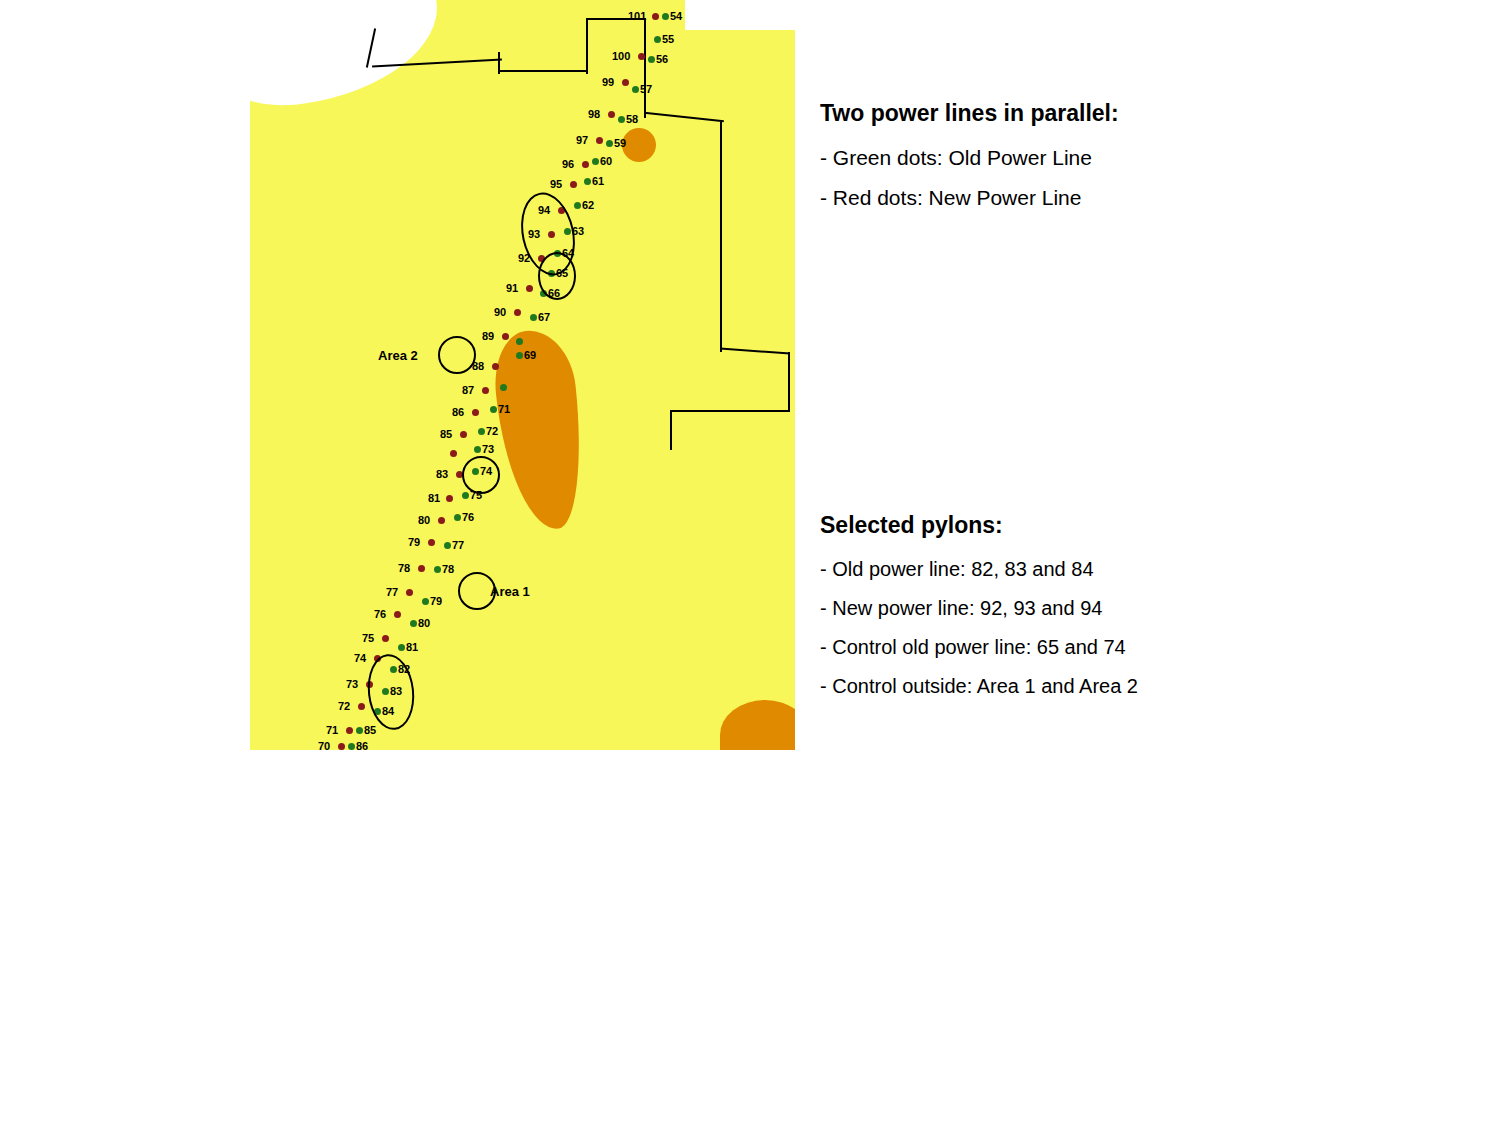101
54
55
100
56
99
57
98
58
97
59
96
60
95
61
94
62
93
63
92
64
65
91
66
90
67
89
69
Area 2
88
87
86
71
85
72
73
83
74
81
75
80
76
79
77
78
78
Area 1
77
79
76
80
75
81
74
82
73
83
72
84
71
85
70
86
Two power lines in parallel:
- Green dots: Old Power Line
- Red dots: New Power Line
Selected pylons:
Old power line: 82, 83 and 84
New power line: 92, 93 and 94
Control old power line: 65 and 74
Control outside: Area 1 and Area 2